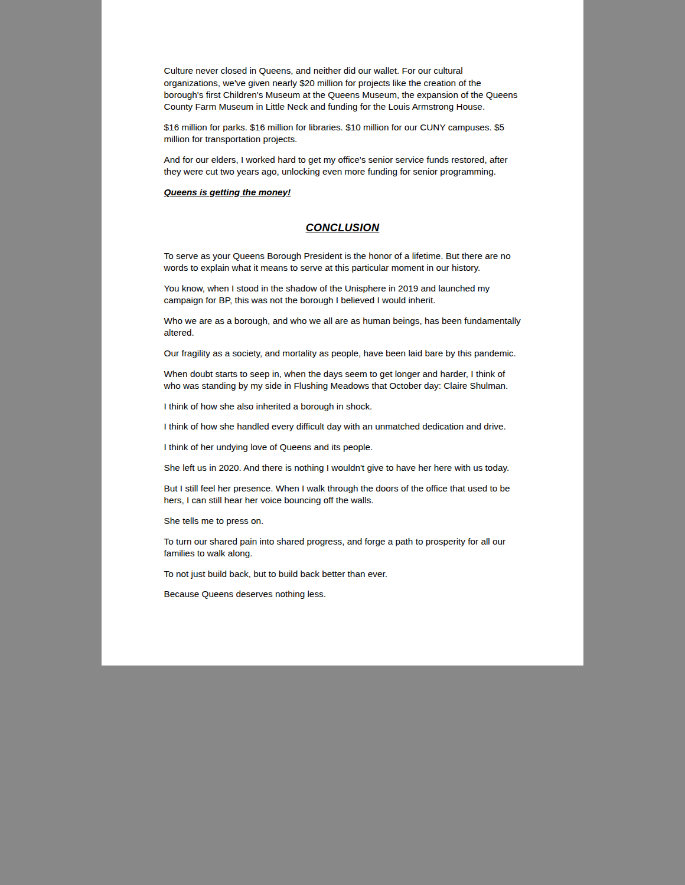Culture never closed in Queens, and neither did our wallet. For our cultural organizations, we've given nearly $20 million for projects like the creation of the borough's first Children's Museum at the Queens Museum, the expansion of the Queens County Farm Museum in Little Neck and funding for the Louis Armstrong House.
$16 million for parks. $16 million for libraries. $10 million for our CUNY campuses. $5 million for transportation projects.
And for our elders, I worked hard to get my office's senior service funds restored, after they were cut two years ago, unlocking even more funding for senior programming.
Queens is getting the money!
CONCLUSION
To serve as your Queens Borough President is the honor of a lifetime. But there are no words to explain what it means to serve at this particular moment in our history.
You know, when I stood in the shadow of the Unisphere in 2019 and launched my campaign for BP, this was not the borough I believed I would inherit.
Who we are as a borough, and who we all are as human beings, has been fundamentally altered.
Our fragility as a society, and mortality as people, have been laid bare by this pandemic.
When doubt starts to seep in, when the days seem to get longer and harder, I think of who was standing by my side in Flushing Meadows that October day: Claire Shulman.
I think of how she also inherited a borough in shock.
I think of how she handled every difficult day with an unmatched dedication and drive.
I think of her undying love of Queens and its people.
She left us in 2020. And there is nothing I wouldn't give to have her here with us today.
But I still feel her presence. When I walk through the doors of the office that used to be hers, I can still hear her voice bouncing off the walls.
She tells me to press on.
To turn our shared pain into shared progress, and forge a path to prosperity for all our families to walk along.
To not just build back, but to build back better than ever.
Because Queens deserves nothing less.